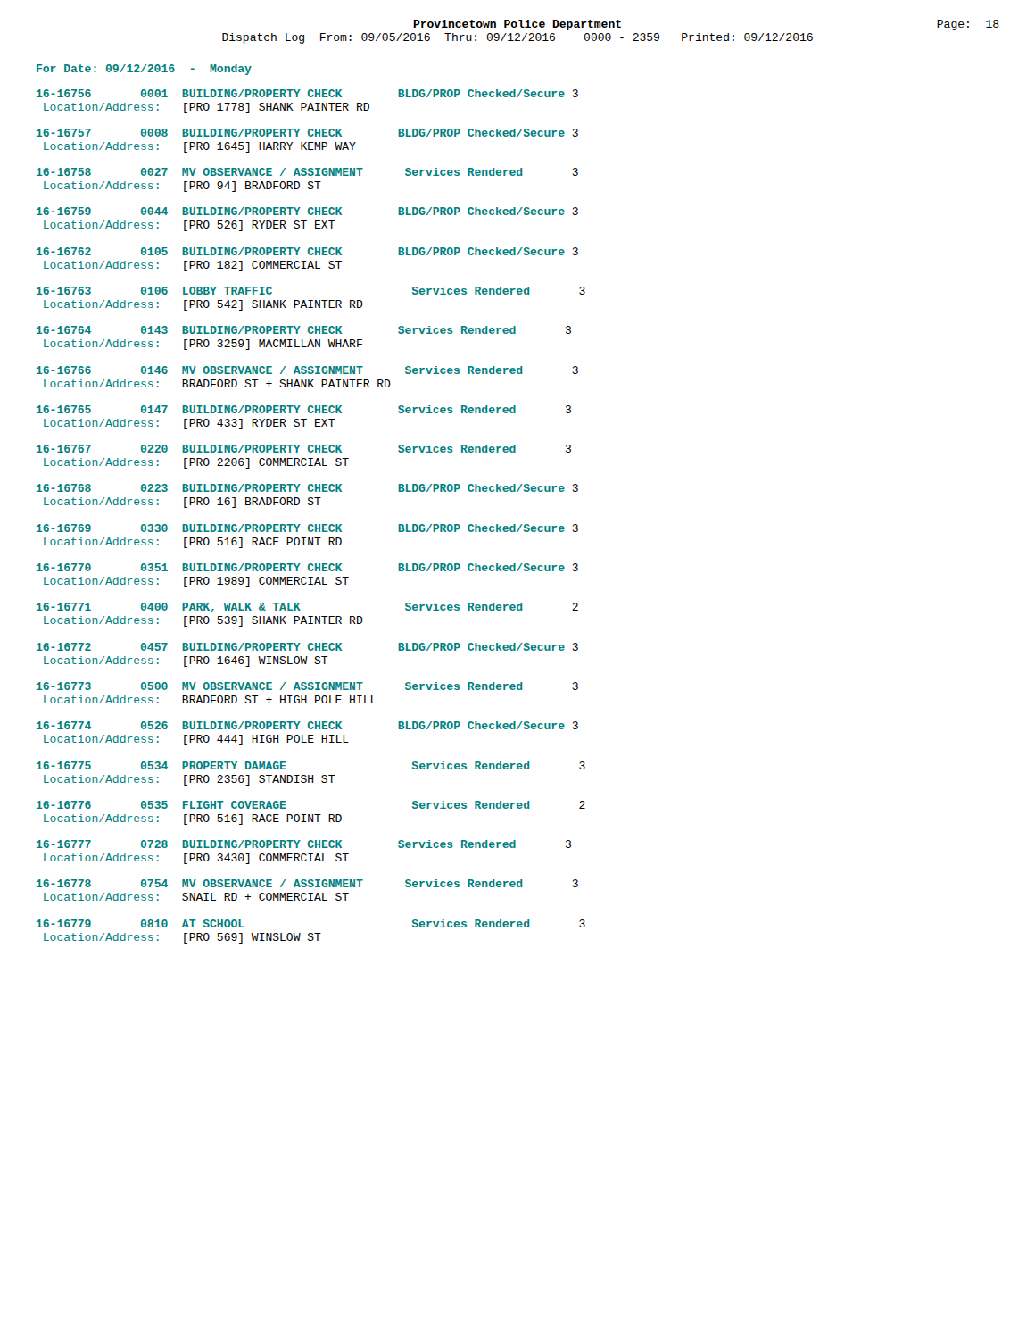Provincetown Police Department Page: 18
Dispatch Log From: 09/05/2016 Thru: 09/12/2016 0000 - 2359 Printed: 09/12/2016
For Date: 09/12/2016 - Monday
16-16756 0001 BUILDING/PROPERTY CHECK BLDG/PROP Checked/Secure 3
Location/Address: [PRO 1778] SHANK PAINTER RD
16-16757 0008 BUILDING/PROPERTY CHECK BLDG/PROP Checked/Secure 3
Location/Address: [PRO 1645] HARRY KEMP WAY
16-16758 0027 MV OBSERVANCE / ASSIGNMENT Services Rendered 3
Location/Address: [PRO 94] BRADFORD ST
16-16759 0044 BUILDING/PROPERTY CHECK BLDG/PROP Checked/Secure 3
Location/Address: [PRO 526] RYDER ST EXT
16-16762 0105 BUILDING/PROPERTY CHECK BLDG/PROP Checked/Secure 3
Location/Address: [PRO 182] COMMERCIAL ST
16-16763 0106 LOBBY TRAFFIC Services Rendered 3
Location/Address: [PRO 542] SHANK PAINTER RD
16-16764 0143 BUILDING/PROPERTY CHECK Services Rendered 3
Location/Address: [PRO 3259] MACMILLAN WHARF
16-16766 0146 MV OBSERVANCE / ASSIGNMENT Services Rendered 3
Location/Address: BRADFORD ST + SHANK PAINTER RD
16-16765 0147 BUILDING/PROPERTY CHECK Services Rendered 3
Location/Address: [PRO 433] RYDER ST EXT
16-16767 0220 BUILDING/PROPERTY CHECK Services Rendered 3
Location/Address: [PRO 2206] COMMERCIAL ST
16-16768 0223 BUILDING/PROPERTY CHECK BLDG/PROP Checked/Secure 3
Location/Address: [PRO 16] BRADFORD ST
16-16769 0330 BUILDING/PROPERTY CHECK BLDG/PROP Checked/Secure 3
Location/Address: [PRO 516] RACE POINT RD
16-16770 0351 BUILDING/PROPERTY CHECK BLDG/PROP Checked/Secure 3
Location/Address: [PRO 1989] COMMERCIAL ST
16-16771 0400 PARK, WALK & TALK Services Rendered 2
Location/Address: [PRO 539] SHANK PAINTER RD
16-16772 0457 BUILDING/PROPERTY CHECK BLDG/PROP Checked/Secure 3
Location/Address: [PRO 1646] WINSLOW ST
16-16773 0500 MV OBSERVANCE / ASSIGNMENT Services Rendered 3
Location/Address: BRADFORD ST + HIGH POLE HILL
16-16774 0526 BUILDING/PROPERTY CHECK BLDG/PROP Checked/Secure 3
Location/Address: [PRO 444] HIGH POLE HILL
16-16775 0534 PROPERTY DAMAGE Services Rendered 3
Location/Address: [PRO 2356] STANDISH ST
16-16776 0535 FLIGHT COVERAGE Services Rendered 2
Location/Address: [PRO 516] RACE POINT RD
16-16777 0728 BUILDING/PROPERTY CHECK Services Rendered 3
Location/Address: [PRO 3430] COMMERCIAL ST
16-16778 0754 MV OBSERVANCE / ASSIGNMENT Services Rendered 3
Location/Address: SNAIL RD + COMMERCIAL ST
16-16779 0810 AT SCHOOL Services Rendered 3
Location/Address: [PRO 569] WINSLOW ST